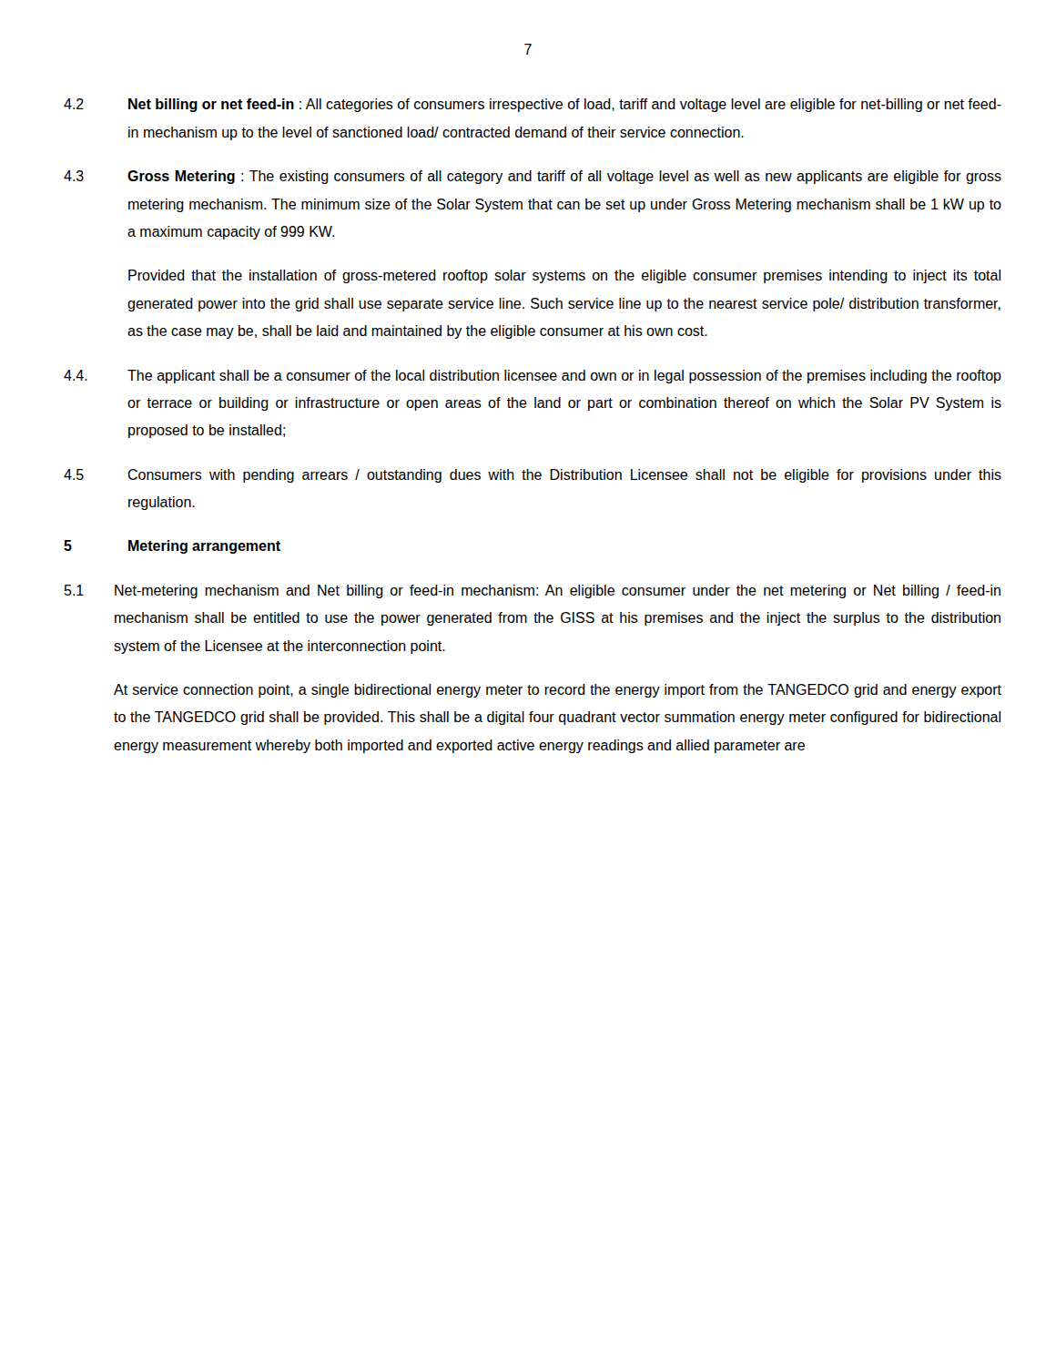7
4.2
Net billing or net feed-in : All categories of consumers irrespective of load, tariff and voltage level are eligible for net-billing or net feed-in mechanism up to the level of sanctioned load/ contracted demand of their service connection.
4.3
Gross Metering : The existing consumers of all category and tariff of all voltage level as well as new applicants are eligible for gross metering mechanism. The minimum size of the Solar System that can be set up under Gross Metering mechanism shall be 1 kW up to a maximum capacity of 999 KW.
Provided that the installation of gross-metered rooftop solar systems on the eligible consumer premises intending to inject its total generated power into the grid shall use separate service line. Such service line up to the nearest service pole/ distribution transformer, as the case may be, shall be laid and maintained by the eligible consumer at his own cost.
4.4.
The applicant shall be a consumer of the local distribution licensee and own or in legal possession of the premises including the rooftop or terrace or building or infrastructure or open areas of the land or part or combination thereof on which the Solar PV System is proposed to be installed;
4.5
Consumers with pending arrears / outstanding dues with the Distribution Licensee shall not be eligible for provisions under this regulation.
5
Metering arrangement
5.1
Net-metering mechanism and Net billing or feed-in mechanism: An eligible consumer under the net metering or Net billing / feed-in mechanism shall be entitled to use the power generated from the GISS at his premises and the inject the surplus to the distribution system of the Licensee at the interconnection point.
At service connection point, a single bidirectional energy meter to record the energy import from the TANGEDCO grid and energy export to the TANGEDCO grid shall be provided. This shall be a digital four quadrant vector summation energy meter configured for bidirectional energy measurement whereby both imported and exported active energy readings and allied parameter are